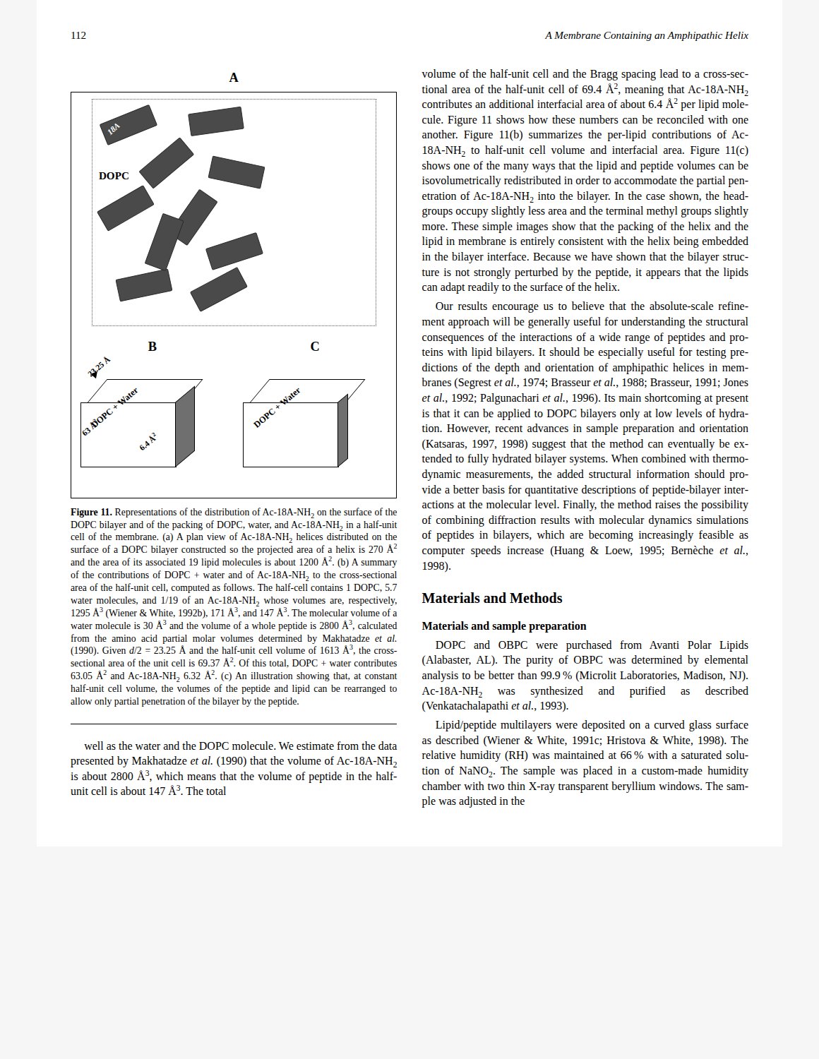112 A Membrane Containing an Amphipathic Helix
A
18A
DOPC
B
23.25 Å
DOPC + Water 18A 63 Å2 6.4 Å2
C
DOPC + Water 18A
Figure 11. Representations of the distribution of Ac-18A-NH2 on the surface of the DOPC bilayer and of the packing of DOPC, water, and Ac-18A-NH2 in a half-unit cell of the membrane. (a) A plan view of Ac-18A-NH2 helices distributed on the surface of a DOPC bilayer constructed so the projected area of a helix is 270 Å2 and the area of its associated 19 lipid molecules is about 1200 Å2. (b) A summary of the contributions of DOPC + water and of Ac-18A-NH2 to the cross-sectional area of the half-unit cell, computed as follows. The half-cell contains 1 DOPC, 5.7 water molecules, and 1/19 of an Ac-18A-NH2 whose volumes are, respectively, 1295 Å3 (Wiener & White, 1992b), 171 Å3, and 147 Å3. The molecular volume of a water molecule is 30 Å3 and the volume of a whole peptide is 2800 Å3, calculated from the amino acid partial molar volumes determined by Makhatadze et al. (1990). Given d/2 = 23.25 Å and the half-unit cell volume of 1613 Å3, the cross-sectional area of the unit cell is 69.37 Å2. Of this total, DOPC + water contributes 63.05 Å2 and Ac-18A-NH2 6.32 Å2. (c) An illustration showing that, at constant half-unit cell volume, the volumes of the peptide and lipid can be rearranged to allow only partial penetration of the bilayer by the peptide.
well as the water and the DOPC molecule. We estimate from the data presented by Makhatadze et al. (1990) that the volume of Ac-18A-NH2 is about 2800 Å3, which means that the volume of peptide in the half-unit cell is about 147 Å3. The total
volume of the half-unit cell and the Bragg spacing lead to a cross-sectional area of the half-unit cell of 69.4 Å2, meaning that Ac-18A-NH2 contributes an additional interfacial area of about 6.4 Å2 per lipid molecule. Figure 11 shows how these numbers can be reconciled with one another. Figure 11(b) summarizes the per-lipid contributions of Ac-18A-NH2 to half-unit cell volume and interfacial area. Figure 11(c) shows one of the many ways that the lipid and peptide volumes can be isovolumetrically redistributed in order to accommodate the partial penetration of Ac-18A-NH2 into the bilayer. In the case shown, the headgroups occupy slightly less area and the terminal methyl groups slightly more. These simple images show that the packing of the helix and the lipid in membrane is entirely consistent with the helix being embedded in the bilayer interface. Because we have shown that the bilayer structure is not strongly perturbed by the peptide, it appears that the lipids can adapt readily to the surface of the helix.
Our results encourage us to believe that the absolute-scale refinement approach will be generally useful for understanding the structural consequences of the interactions of a wide range of peptides and proteins with lipid bilayers. It should be especially useful for testing predictions of the depth and orientation of amphipathic helices in membranes (Segrest et al., 1974; Brasseur et al., 1988; Brasseur, 1991; Jones et al., 1992; Palgunachari et al., 1996). Its main shortcoming at present is that it can be applied to DOPC bilayers only at low levels of hydration. However, recent advances in sample preparation and orientation (Katsaras, 1997, 1998) suggest that the method can eventually be extended to fully hydrated bilayer systems. When combined with thermodynamic measurements, the added structural information should provide a better basis for quantitative descriptions of peptide-bilayer interactions at the molecular level. Finally, the method raises the possibility of combining diffraction results with molecular dynamics simulations of peptides in bilayers, which are becoming increasingly feasible as computer speeds increase (Huang & Loew, 1995; Bernèche et al., 1998).
Materials and Methods
Materials and sample preparation
DOPC and OBPC were purchased from Avanti Polar Lipids (Alabaster, AL). The purity of OBPC was determined by elemental analysis to be better than 99.9 % (Microlit Laboratories, Madison, NJ). Ac-18A-NH2 was synthesized and purified as described (Venkatachalapathi et al., 1993).
Lipid/peptide multilayers were deposited on a curved glass surface as described (Wiener & White, 1991c; Hristova & White, 1998). The relative humidity (RH) was maintained at 66 % with a saturated solution of NaNO2. The sample was placed in a custom-made humidity chamber with two thin X-ray transparent beryllium windows. The sample was adjusted in the